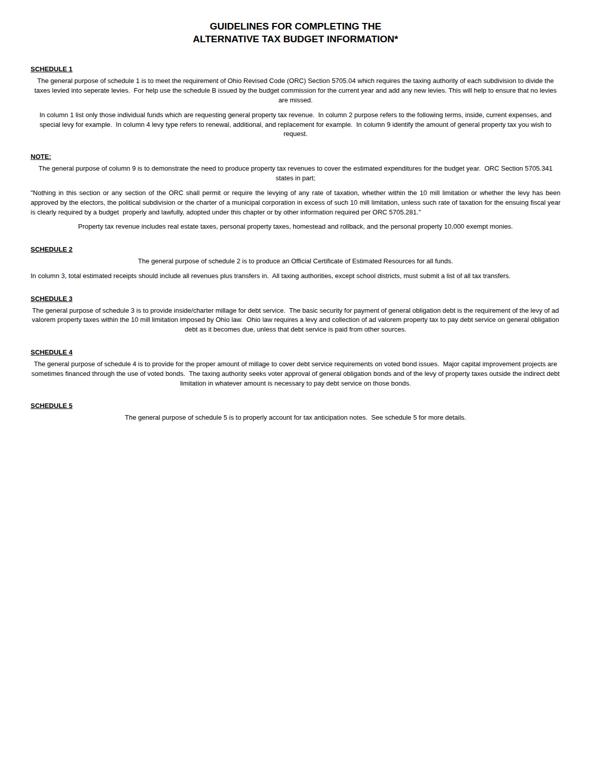GUIDELINES FOR COMPLETING THE
ALTERNATIVE TAX BUDGET INFORMATION*
SCHEDULE 1
The general purpose of schedule 1 is to meet the requirement of Ohio Revised Code (ORC) Section 5705.04 which requires the taxing authority of each subdivision to divide the taxes levied into seperate levies. For help use the schedule B issued by the budget commission for the current year and add any new levies. This will help to ensure that no levies are missed.
In column 1 list only those individual funds which are requesting general property tax revenue. In column 2 purpose refers to the following terms, inside, current expenses, and special levy for example. In column 4 levy type refers to renewal, additional, and replacement for example. In column 9 identify the amount of general property tax you wish to request.
NOTE:
The general purpose of column 9 is to demonstrate the need to produce property tax revenues to cover the estimated expenditures for the budget year. ORC Section 5705.341 states in part;
"Nothing in this section or any section of the ORC shall permit or require the levying of any rate of taxation, whether within the 10 mill limitation or whether the levy has been approved by the electors, the political subdivision or the charter of a municipal corporation in excess of such 10 mill limitation, unless such rate of taxation for the ensuing fiscal year is clearly required by a budget properly and lawfully, adopted under this chapter or by other information required per ORC 5705.281."
Property tax revenue includes real estate taxes, personal property taxes, homestead and rollback, and the personal property 10,000 exempt monies.
SCHEDULE 2
The general purpose of schedule 2 is to produce an Official Certificate of Estimated Resources for all funds.
In column 3, total estimated receipts should include all revenues plus transfers in. All taxing authorities, except school districts, must submit a list of all tax transfers.
SCHEDULE 3
The general purpose of schedule 3 is to provide inside/charter millage for debt service. The basic security for payment of general obligation debt is the requirement of the levy of ad valorem property taxes within the 10 mill limitation imposed by Ohio law. Ohio law requires a levy and collection of ad valorem property tax to pay debt service on general obligation debt as it becomes due, unless that debt service is paid from other sources.
SCHEDULE 4
The general purpose of schedule 4 is to provide for the proper amount of millage to cover debt service requirements on voted bond issues. Major capital improvement projects are sometimes financed through the use of voted bonds. The taxing authority seeks voter approval of general obligation bonds and of the levy of property taxes outside the indirect debt limitation in whatever amount is necessary to pay debt service on those bonds.
SCHEDULE 5
The general purpose of schedule 5 is to properly account for tax anticipation notes. See schedule 5 for more details.